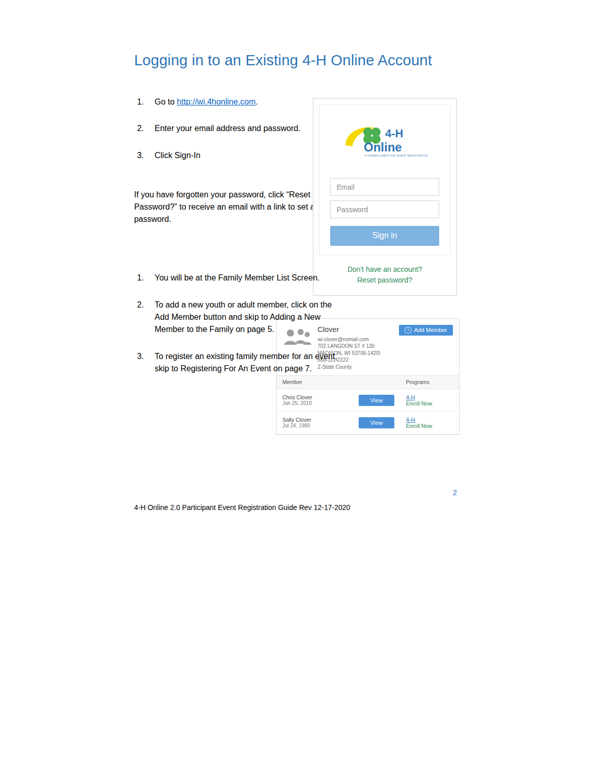Logging in to an Existing 4-H Online Account
4-H Online 4-H ENROLLMENT AND EVENT REGISTRATION
Email
Password
Sign in
Don't have an account? Reset password?
Clover
wi-clover@nomail.com
702 LANGDON ST # 130
MADISON, WI 53706-1420\
888-111-2222
Z-State County
+ Add Member
| Member | Programs |
| --- | --- |
| Chris Clover Jan 25, 2010 | View | 4-H Enroll Now |
| Sally Clover Jul 24, 1980 | View | 4-H Enroll Now |
Go to http://wi.4honline.com.
Enter your email address and password.
Click Sign-In
If you have forgotten your password, click “Reset Password?” to receive an email with a link to set a new password.
You will be at the Family Member List Screen.
To add a new youth or adult member, click on the Add Member button and skip to Adding a New Member to the Family on page 5.
To register an existing family member for an event, skip to Registering For An Event on page 7.
2
4-H Online 2.0 Participant Event Registration Guide Rev 12-17-2020